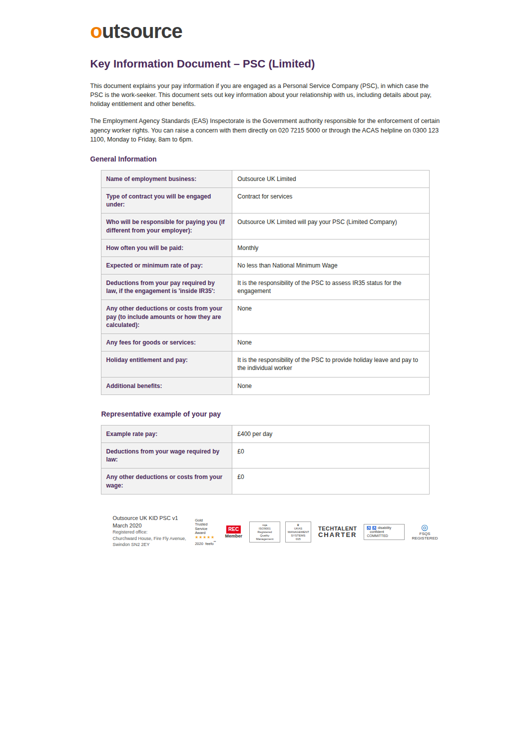outsource
Key Information Document – PSC (Limited)
This document explains your pay information if you are engaged as a Personal Service Company (PSC), in which case the PSC is the work-seeker. This document sets out key information about your relationship with us, including details about pay, holiday entitlement and other benefits.
The Employment Agency Standards (EAS) Inspectorate is the Government authority responsible for the enforcement of certain agency worker rights. You can raise a concern with them directly on 020 7215 5000 or through the ACAS helpline on 0300 123 1100, Monday to Friday, 8am to 6pm.
General Information
| Name of employment business: | Outsource UK Limited |
| Type of contract you will be engaged under: | Contract for services |
| Who will be responsible for paying you (if different from your employer): | Outsource UK Limited will pay your PSC (Limited Company) |
| How often you will be paid: | Monthly |
| Expected or minimum rate of pay: | No less than National Minimum Wage |
| Deductions from your pay required by law, if the engagement is 'inside IR35': | It is the responsibility of the PSC to assess IR35 status for the engagement |
| Any other deductions or costs from your pay (to include amounts or how they are calculated): | None |
| Any fees for goods or services: | None |
| Holiday entitlement and pay: | It is the responsibility of the PSC to provide holiday leave and pay to the individual worker |
| Additional benefits: | None |
Representative example of your pay
| Example rate pay: | £400 per day |
| Deductions from your wage required by law: | £0 |
| Any other deductions or costs from your wage: | £0 |
Outsource UK KID PSC v1
March 2020
Registered office:
Churchward House, Fire Fly Avenue,
Swindon SN2 2EY
Gold
Trusted
Service
Award
★★★★★
2020 feefoᵉᵉ
REC
Member
nqa
ISO9001
Registered
Quality
Management
♛
UKAS
MANAGEMENT
SYSTEMS
015
TECHTALENT
CHARTER
♿ ♿ disability
confident
COMMITTED
◎
FSQS
REGISTERED